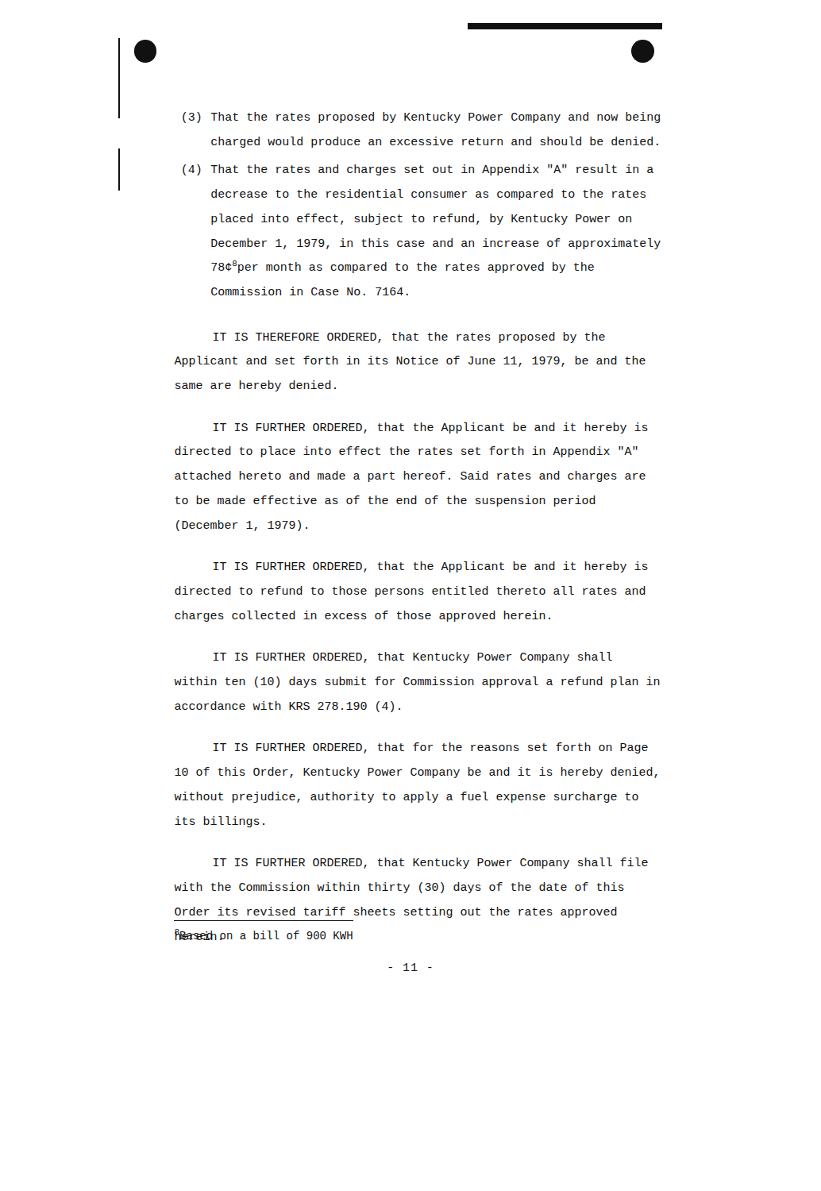(3) That the rates proposed by Kentucky Power Company and now being charged would produce an excessive return and should be denied.
(4) That the rates and charges set out in Appendix "A" result in a decrease to the residential consumer as compared to the rates placed into effect, subject to refund, by Kentucky Power on December 1, 1979, in this case and an increase of approximately 78¢8per month as compared to the rates approved by the Commission in Case No. 7164.
IT IS THEREFORE ORDERED, that the rates proposed by the Applicant and set forth in its Notice of June 11, 1979, be and the same are hereby denied.
IT IS FURTHER ORDERED, that the Applicant be and it hereby is directed to place into effect the rates set forth in Appendix "A" attached hereto and made a part hereof. Said rates and charges are to be made effective as of the end of the suspension period (December 1, 1979).
IT IS FURTHER ORDERED, that the Applicant be and it hereby is directed to refund to those persons entitled thereto all rates and charges collected in excess of those approved herein.
IT IS FURTHER ORDERED, that Kentucky Power Company shall within ten (10) days submit for Commission approval a refund plan in accordance with KRS 278.190 (4).
IT IS FURTHER ORDERED, that for the reasons set forth on Page 10 of this Order, Kentucky Power Company be and it is hereby denied, without prejudice, authority to apply a fuel expense surcharge to its billings.
IT IS FURTHER ORDERED, that Kentucky Power Company shall file with the Commission within thirty (30) days of the date of this Order its revised tariff sheets setting out the rates approved herein.
8Based on a bill of 900 KWH
- 11 -